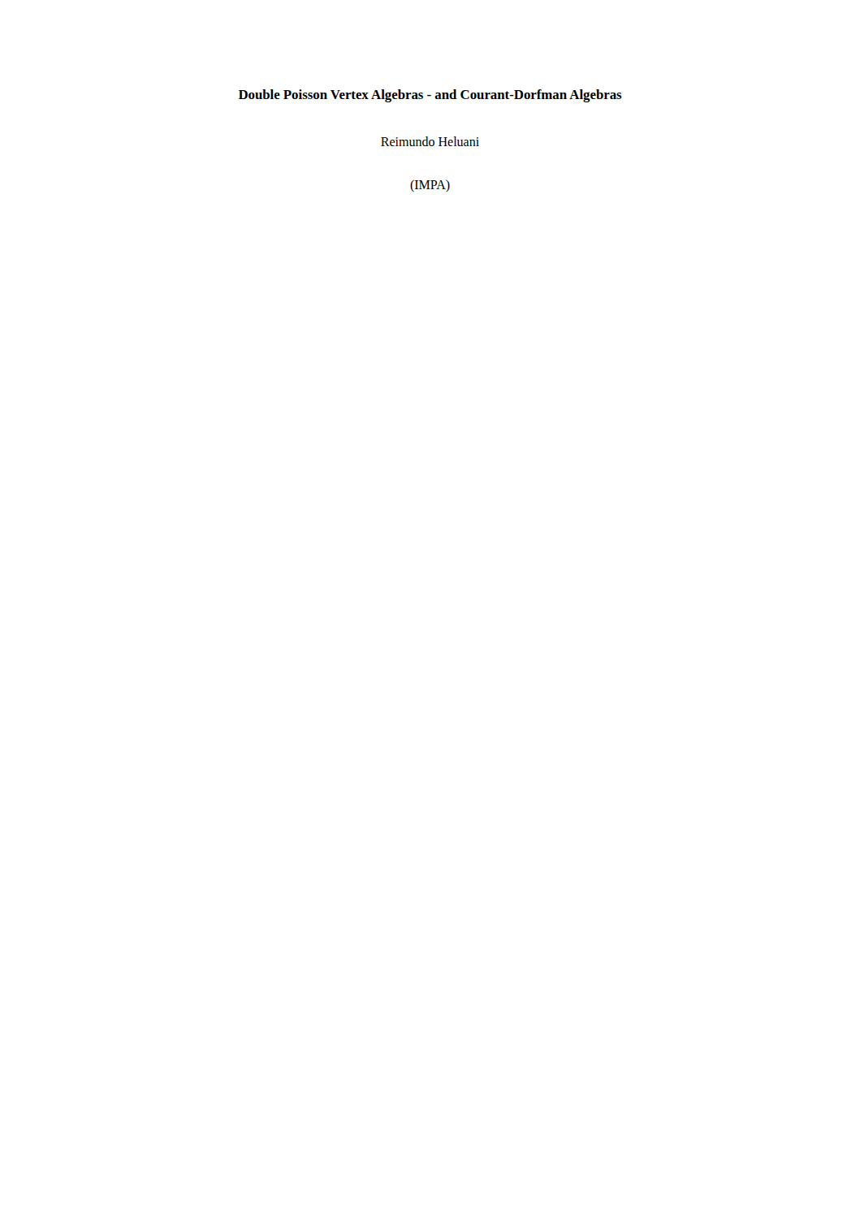Double Poisson Vertex Algebras - and Courant-Dorfman Algebras
Reimundo Heluani
(IMPA)